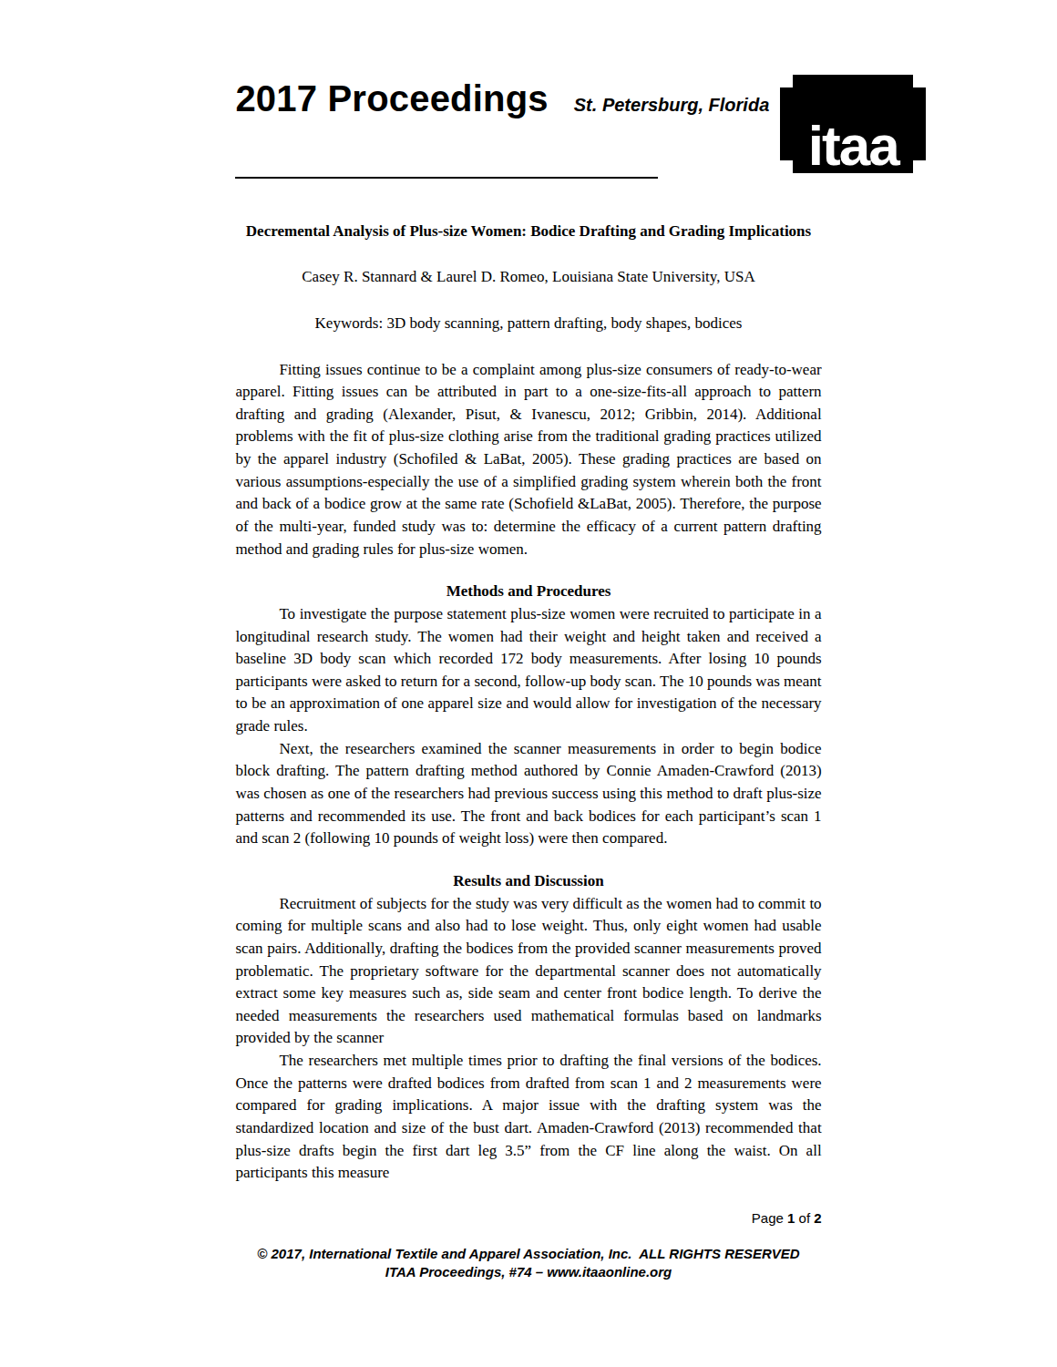2017 Proceedings
St. Petersburg, Florida
itaa
Decremental Analysis of Plus-size Women: Bodice Drafting and Grading Implications
Casey R. Stannard & Laurel D. Romeo, Louisiana State University, USA
Keywords: 3D body scanning, pattern drafting, body shapes, bodices
Fitting issues continue to be a complaint among plus-size consumers of ready-to-wear apparel. Fitting issues can be attributed in part to a one-size-fits-all approach to pattern drafting and grading (Alexander, Pisut, & Ivanescu, 2012; Gribbin, 2014). Additional problems with the fit of plus-size clothing arise from the traditional grading practices utilized by the apparel industry (Schofiled & LaBat, 2005). These grading practices are based on various assumptions-especially the use of a simplified grading system wherein both the front and back of a bodice grow at the same rate (Schofield &LaBat, 2005). Therefore, the purpose of the multi-year, funded study was to: determine the efficacy of a current pattern drafting method and grading rules for plus-size women.
Methods and Procedures
To investigate the purpose statement plus-size women were recruited to participate in a longitudinal research study. The women had their weight and height taken and received a baseline 3D body scan which recorded 172 body measurements. After losing 10 pounds participants were asked to return for a second, follow-up body scan. The 10 pounds was meant to be an approximation of one apparel size and would allow for investigation of the necessary grade rules.
Next, the researchers examined the scanner measurements in order to begin bodice block drafting. The pattern drafting method authored by Connie Amaden-Crawford (2013) was chosen as one of the researchers had previous success using this method to draft plus-size patterns and recommended its use. The front and back bodices for each participant’s scan 1 and scan 2 (following 10 pounds of weight loss) were then compared.
Results and Discussion
Recruitment of subjects for the study was very difficult as the women had to commit to coming for multiple scans and also had to lose weight. Thus, only eight women had usable scan pairs. Additionally, drafting the bodices from the provided scanner measurements proved problematic. The proprietary software for the departmental scanner does not automatically extract some key measures such as, side seam and center front bodice length. To derive the needed measurements the researchers used mathematical formulas based on landmarks provided by the scanner
The researchers met multiple times prior to drafting the final versions of the bodices. Once the patterns were drafted bodices from drafted from scan 1 and 2 measurements were compared for grading implications. A major issue with the drafting system was the standardized location and size of the bust dart. Amaden-Crawford (2013) recommended that plus-size drafts begin the first dart leg 3.5” from the CF line along the waist. On all participants this measure
Page 1 of 2
© 2017, International Textile and Apparel Association, Inc. ALL RIGHTS RESERVED
ITAA Proceedings, #74 – www.itaaonline.org